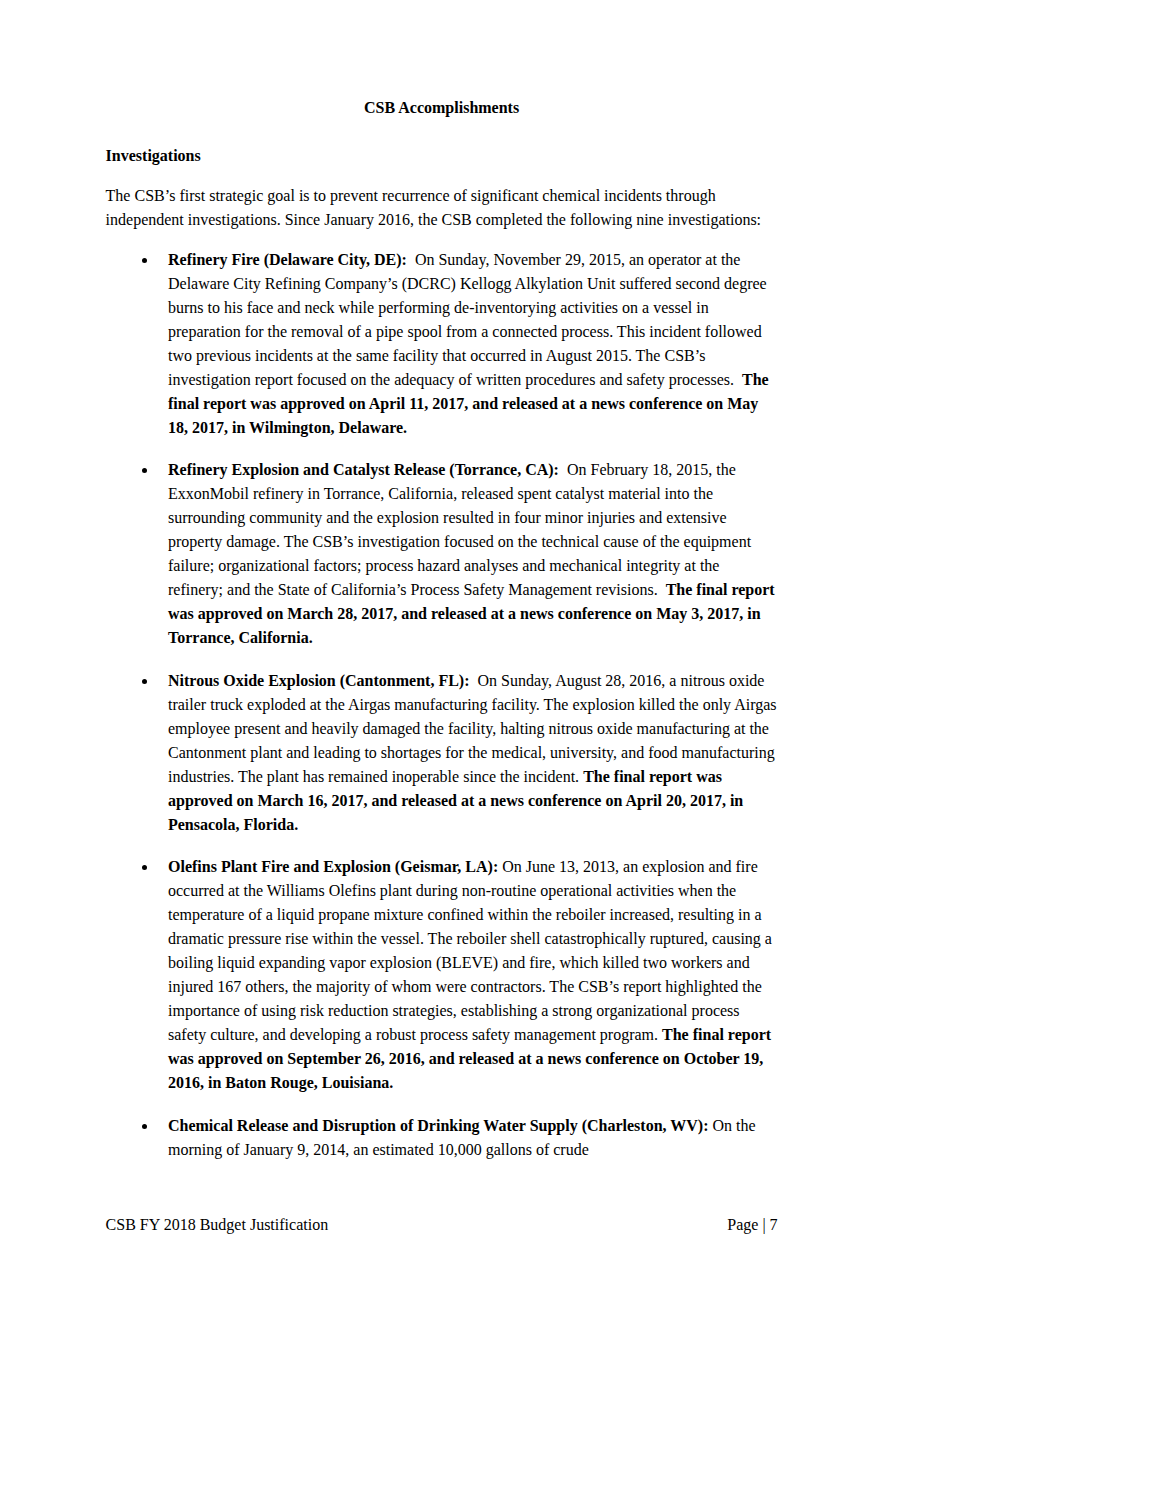CSB Accomplishments
Investigations
The CSB’s first strategic goal is to prevent recurrence of significant chemical incidents through independent investigations. Since January 2016, the CSB completed the following nine investigations:
Refinery Fire (Delaware City, DE): On Sunday, November 29, 2015, an operator at the Delaware City Refining Company’s (DCRC) Kellogg Alkylation Unit suffered second degree burns to his face and neck while performing de-inventorying activities on a vessel in preparation for the removal of a pipe spool from a connected process. This incident followed two previous incidents at the same facility that occurred in August 2015. The CSB’s investigation report focused on the adequacy of written procedures and safety processes. The final report was approved on April 11, 2017, and released at a news conference on May 18, 2017, in Wilmington, Delaware.
Refinery Explosion and Catalyst Release (Torrance, CA): On February 18, 2015, the ExxonMobil refinery in Torrance, California, released spent catalyst material into the surrounding community and the explosion resulted in four minor injuries and extensive property damage. The CSB’s investigation focused on the technical cause of the equipment failure; organizational factors; process hazard analyses and mechanical integrity at the refinery; and the State of California’s Process Safety Management revisions. The final report was approved on March 28, 2017, and released at a news conference on May 3, 2017, in Torrance, California.
Nitrous Oxide Explosion (Cantonment, FL): On Sunday, August 28, 2016, a nitrous oxide trailer truck exploded at the Airgas manufacturing facility. The explosion killed the only Airgas employee present and heavily damaged the facility, halting nitrous oxide manufacturing at the Cantonment plant and leading to shortages for the medical, university, and food manufacturing industries. The plant has remained inoperable since the incident. The final report was approved on March 16, 2017, and released at a news conference on April 20, 2017, in Pensacola, Florida.
Olefins Plant Fire and Explosion (Geismar, LA): On June 13, 2013, an explosion and fire occurred at the Williams Olefins plant during non-routine operational activities when the temperature of a liquid propane mixture confined within the reboiler increased, resulting in a dramatic pressure rise within the vessel. The reboiler shell catastrophically ruptured, causing a boiling liquid expanding vapor explosion (BLEVE) and fire, which killed two workers and injured 167 others, the majority of whom were contractors. The CSB’s report highlighted the importance of using risk reduction strategies, establishing a strong organizational process safety culture, and developing a robust process safety management program. The final report was approved on September 26, 2016, and released at a news conference on October 19, 2016, in Baton Rouge, Louisiana.
Chemical Release and Disruption of Drinking Water Supply (Charleston, WV): On the morning of January 9, 2014, an estimated 10,000 gallons of crude
CSB FY 2018 Budget Justification Page | 7